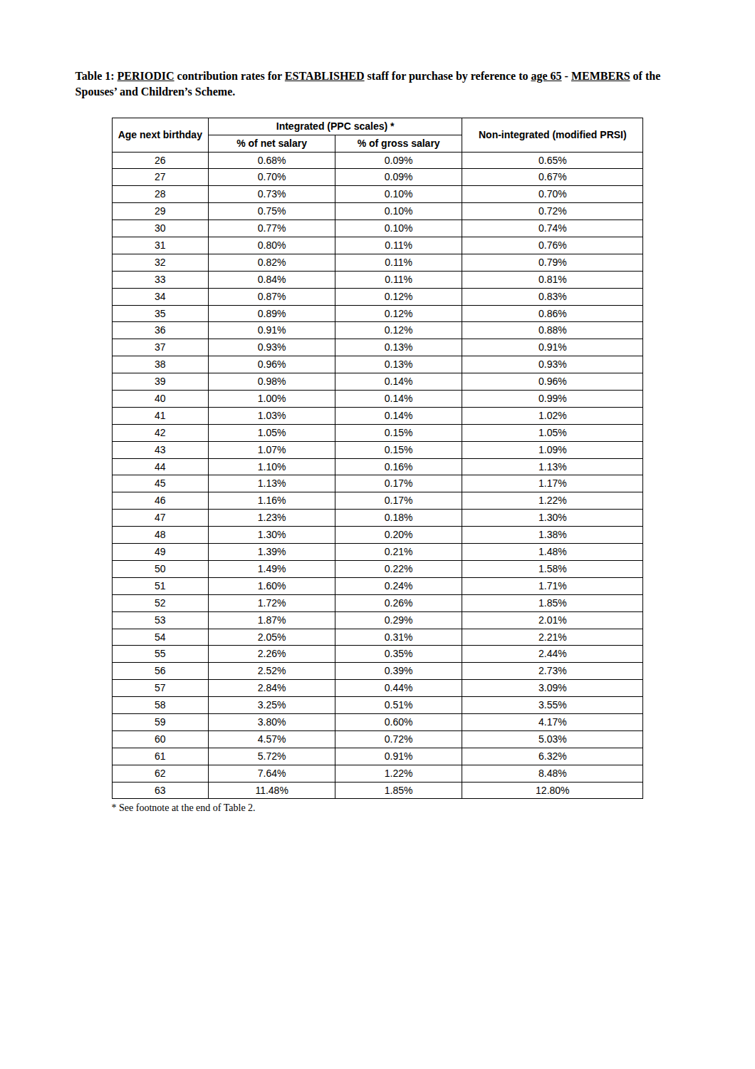Table 1: PERIODIC contribution rates for ESTABLISHED staff for purchase by reference to age 65 - MEMBERS of the Spouses’ and Children’s Scheme.
| Age next birthday | Integrated (PPC scales) * | Non-integrated (modified PRSI) |
| --- | --- | --- |
| % of net salary | % of gross salary |
| 26 | 0.68% | 0.09% | 0.65% |
| 27 | 0.70% | 0.09% | 0.67% |
| 28 | 0.73% | 0.10% | 0.70% |
| 29 | 0.75% | 0.10% | 0.72% |
| 30 | 0.77% | 0.10% | 0.74% |
| 31 | 0.80% | 0.11% | 0.76% |
| 32 | 0.82% | 0.11% | 0.79% |
| 33 | 0.84% | 0.11% | 0.81% |
| 34 | 0.87% | 0.12% | 0.83% |
| 35 | 0.89% | 0.12% | 0.86% |
| 36 | 0.91% | 0.12% | 0.88% |
| 37 | 0.93% | 0.13% | 0.91% |
| 38 | 0.96% | 0.13% | 0.93% |
| 39 | 0.98% | 0.14% | 0.96% |
| 40 | 1.00% | 0.14% | 0.99% |
| 41 | 1.03% | 0.14% | 1.02% |
| 42 | 1.05% | 0.15% | 1.05% |
| 43 | 1.07% | 0.15% | 1.09% |
| 44 | 1.10% | 0.16% | 1.13% |
| 45 | 1.13% | 0.17% | 1.17% |
| 46 | 1.16% | 0.17% | 1.22% |
| 47 | 1.23% | 0.18% | 1.30% |
| 48 | 1.30% | 0.20% | 1.38% |
| 49 | 1.39% | 0.21% | 1.48% |
| 50 | 1.49% | 0.22% | 1.58% |
| 51 | 1.60% | 0.24% | 1.71% |
| 52 | 1.72% | 0.26% | 1.85% |
| 53 | 1.87% | 0.29% | 2.01% |
| 54 | 2.05% | 0.31% | 2.21% |
| 55 | 2.26% | 0.35% | 2.44% |
| 56 | 2.52% | 0.39% | 2.73% |
| 57 | 2.84% | 0.44% | 3.09% |
| 58 | 3.25% | 0.51% | 3.55% |
| 59 | 3.80% | 0.60% | 4.17% |
| 60 | 4.57% | 0.72% | 5.03% |
| 61 | 5.72% | 0.91% | 6.32% |
| 62 | 7.64% | 1.22% | 8.48% |
| 63 | 11.48% | 1.85% | 12.80% |
* See footnote at the end of Table 2.